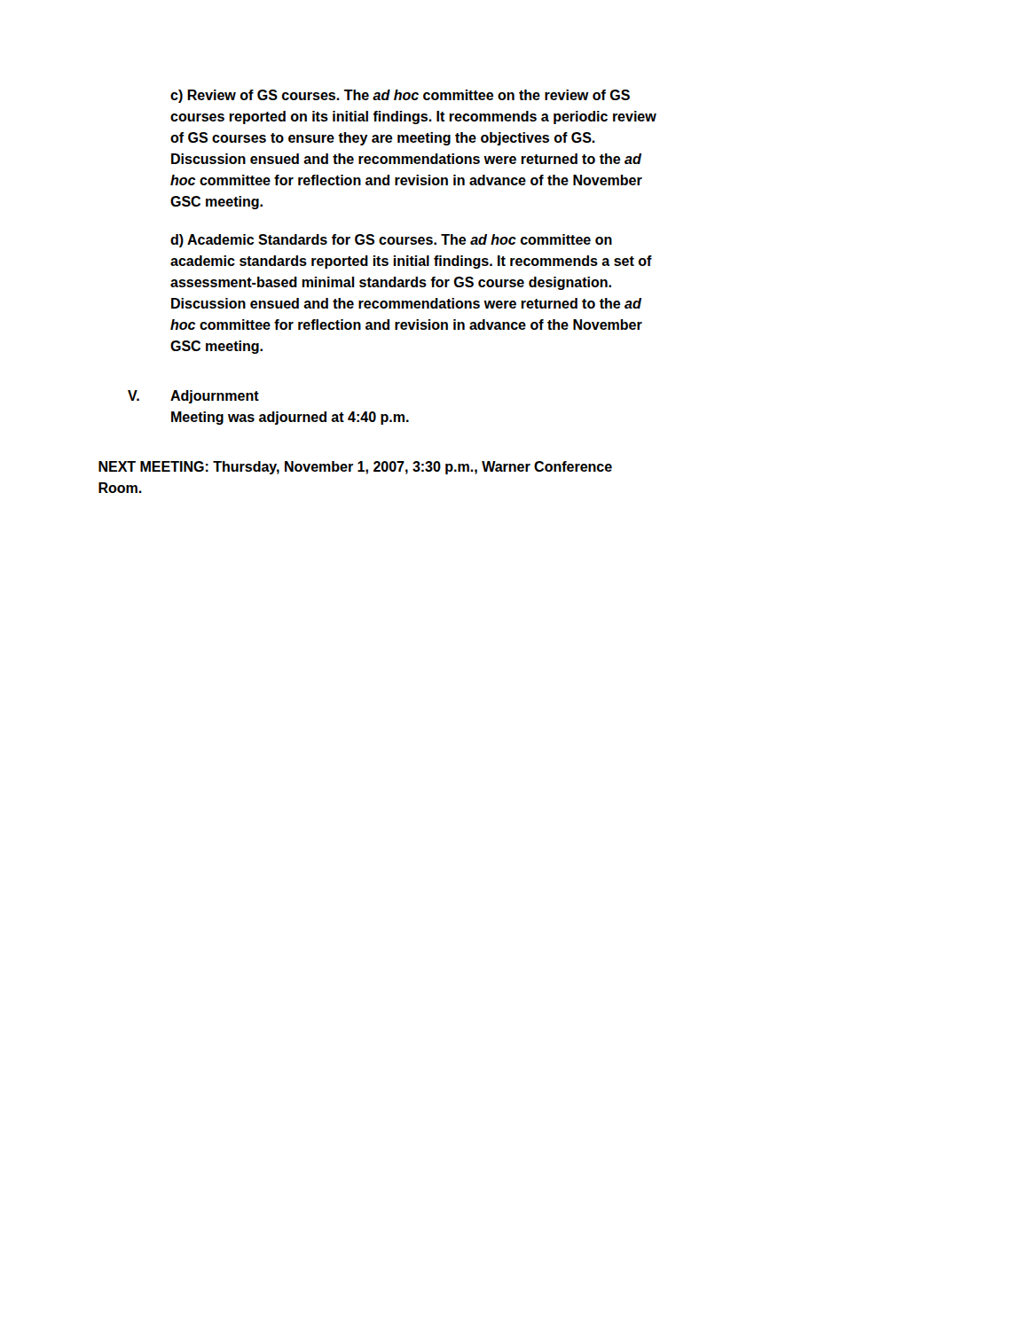c) Review of GS courses. The ad hoc committee on the review of GS courses reported on its initial findings. It recommends a periodic review of GS courses to ensure they are meeting the objectives of GS. Discussion ensued and the recommendations were returned to the ad hoc committee for reflection and revision in advance of the November GSC meeting.
d) Academic Standards for GS courses. The ad hoc committee on academic standards reported its initial findings. It recommends a set of assessment-based minimal standards for GS course designation. Discussion ensued and the recommendations were returned to the ad hoc committee for reflection and revision in advance of the November GSC meeting.
V.
Adjournment
Meeting was adjourned at 4:40 p.m.
NEXT MEETING: Thursday, November 1, 2007, 3:30 p.m., Warner Conference Room.